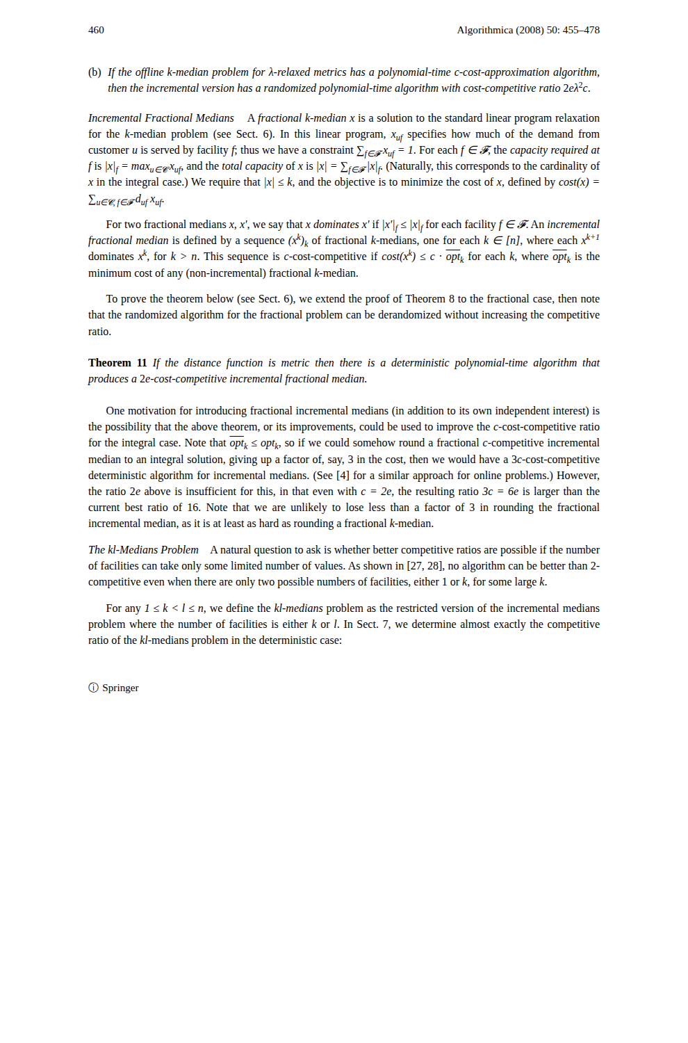460 Algorithmica (2008) 50: 455–478
(b) If the offline k-median problem for λ-relaxed metrics has a polynomial-time c-cost-approximation algorithm, then the incremental version has a randomized polynomial-time algorithm with cost-competitive ratio 2eλ2c.
Incremental Fractional Medians A fractional k-median x is a solution to the standard linear program relaxation for the k-median problem (see Sect. 6). In this linear program, xuf specifies how much of the demand from customer u is served by facility f; thus we have a constraint ∑f∈𝓕 xuf = 1. For each f ∈ 𝓕, the capacity required at f is |x|f = maxu∈𝓒 xuf, and the total capacity of x is |x| = ∑f∈𝓕 |x|f. (Naturally, this corresponds to the cardinality of x in the integral case.) We require that |x| ≤ k, and the objective is to minimize the cost of x, defined by cost(x) = ∑u∈𝓒, f∈𝓕 duf xuf.
For two fractional medians x, x′, we say that x dominates x′ if |x′|f ≤ |x|f for each facility f ∈ 𝓕. An incremental fractional median is defined by a sequence (xk)k of fractional k-medians, one for each k ∈ [n], where each xk+1 dominates xk, for k > n. This sequence is c-cost-competitive if cost(xk) ≤ c · optk for each k, where optk is the minimum cost of any (non-incremental) fractional k-median.
To prove the theorem below (see Sect. 6), we extend the proof of Theorem 8 to the fractional case, then note that the randomized algorithm for the fractional problem can be derandomized without increasing the competitive ratio.
Theorem 11 If the distance function is metric then there is a deterministic polynomial-time algorithm that produces a 2e-cost-competitive incremental fractional median.
One motivation for introducing fractional incremental medians (in addition to its own independent interest) is the possibility that the above theorem, or its improvements, could be used to improve the c-cost-competitive ratio for the integral case. Note that optk ≤ optk, so if we could somehow round a fractional c-competitive incremental median to an integral solution, giving up a factor of, say, 3 in the cost, then we would have a 3c-cost-competitive deterministic algorithm for incremental medians. (See [4] for a similar approach for online problems.) However, the ratio 2e above is insufficient for this, in that even with c = 2e, the resulting ratio 3c = 6e is larger than the current best ratio of 16. Note that we are unlikely to lose less than a factor of 3 in rounding the fractional incremental median, as it is at least as hard as rounding a fractional k-median.
The kl-Medians Problem A natural question to ask is whether better competitive ratios are possible if the number of facilities can take only some limited number of values. As shown in [27, 28], no algorithm can be better than 2-competitive even when there are only two possible numbers of facilities, either 1 or k, for some large k.
For any 1 ≤ k < l ≤ n, we define the kl-medians problem as the restricted version of the incremental medians problem where the number of facilities is either k or l. In Sect. 7, we determine almost exactly the competitive ratio of the kl-medians problem in the deterministic case:
Springer